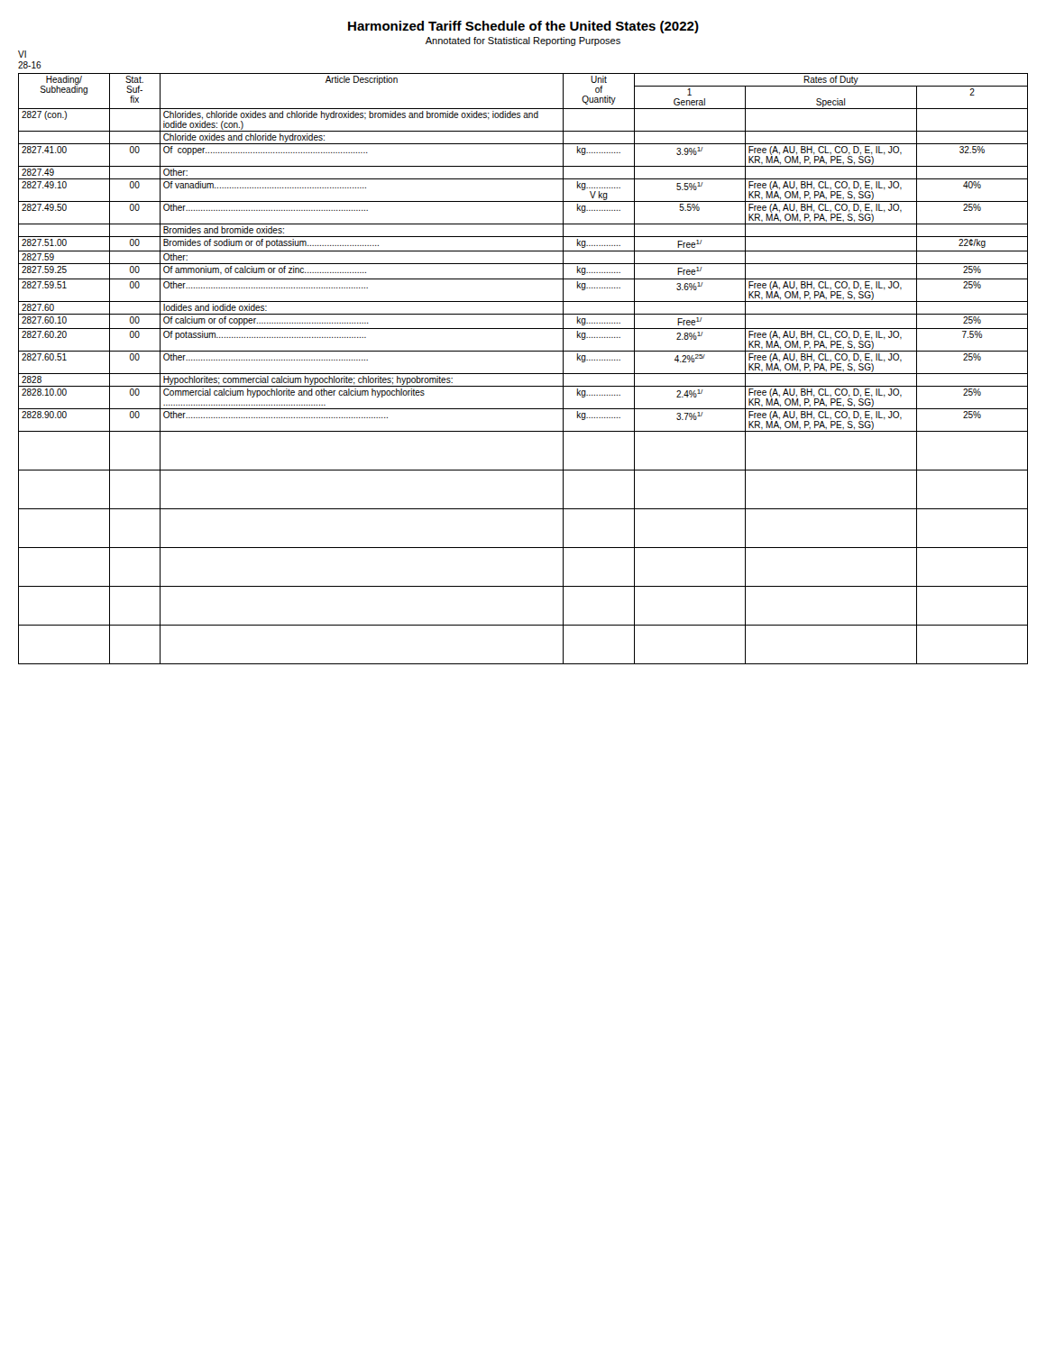Harmonized Tariff Schedule of the United States (2022)
Annotated for Statistical Reporting Purposes
VI
28-16
| Heading/ Subheading | Stat. Suf- fix | Article Description | Unit of Quantity | Rates of Duty |
| --- | --- | --- | --- | --- |
| 1 General | Special | 2 |
| 2827 (con.) | | Chlorides, chloride oxides and chloride hydroxides; bromides and bromide oxides; iodides and iodide oxides: (con.) | | | | |
| | | Chloride oxides and chloride hydroxides: | | | | |
| 2827.41.00 | 00 | Of copper ................................................................. | kg .............. | 3.9% 1/ | Free (A, AU, BH, CL, CO, D, E, IL, JO, KR, MA, OM, P, PA, PE, S, SG) | 32.5% |
| 2827.49 | | Other: | | | | |
| 2827.49.10 | 00 | Of vanadium ............................................................. | kg .............. V kg | 5.5% 1/ | Free (A, AU, BH, CL, CO, D, E, IL, JO, KR, MA, OM, P, PA, PE, S, SG) | 40% |
| 2827.49.50 | 00 | Other ......................................................................... | kg .............. | 5.5% | Free (A, AU, BH, CL, CO, D, E, IL, JO, KR, MA, OM, P, PA, PE, S, SG) | 25% |
| | | Bromides and bromide oxides: | | | | |
| 2827.51.00 | 00 | Bromides of sodium or of potassium ............................. | kg .............. | Free 1/ | | 22¢/kg |
| 2827.59 | | Other: | | | | |
| 2827.59.25 | 00 | Of ammonium, of calcium or of zinc ......................... | kg .............. | Free 1/ | | 25% |
| 2827.59.51 | 00 | Other ......................................................................... | kg .............. | 3.6% 1/ | Free (A, AU, BH, CL, CO, D, E, IL, JO, KR, MA, OM, P, PA, PE, S, SG) | 25% |
| 2827.60 | | Iodides and iodide oxides: | | | | |
| 2827.60.10 | 00 | Of calcium or of copper ............................................. | kg .............. | Free 1/ | | 25% |
| 2827.60.20 | 00 | Of potassium ............................................................ | kg .............. | 2.8% 1/ | Free (A, AU, BH, CL, CO, D, E, IL, JO, KR, MA, OM, P, PA, PE, S, SG) | 7.5% |
| 2827.60.51 | 00 | Other ......................................................................... | kg .............. | 4.2% 25/ | Free (A, AU, BH, CL, CO, D, E, IL, JO, KR, MA, OM, P, PA, PE, S, SG) | 25% |
| 2828 | | Hypochlorites; commercial calcium hypochlorite; chlorites; hypobromites: | | | | |
| 2828.10.00 | 00 | Commercial calcium hypochlorite and other calcium hypochlorites ................................................................. | kg .............. | 2.4% 1/ | Free (A, AU, BH, CL, CO, D, E, IL, JO, KR, MA, OM, P, PA, PE, S, SG) | 25% |
| 2828.90.00 | 00 | Other ................................................................................. | kg .............. | 3.7% 1/ | Free (A, AU, BH, CL, CO, D, E, IL, JO, KR, MA, OM, P, PA, PE, S, SG) | 25% |